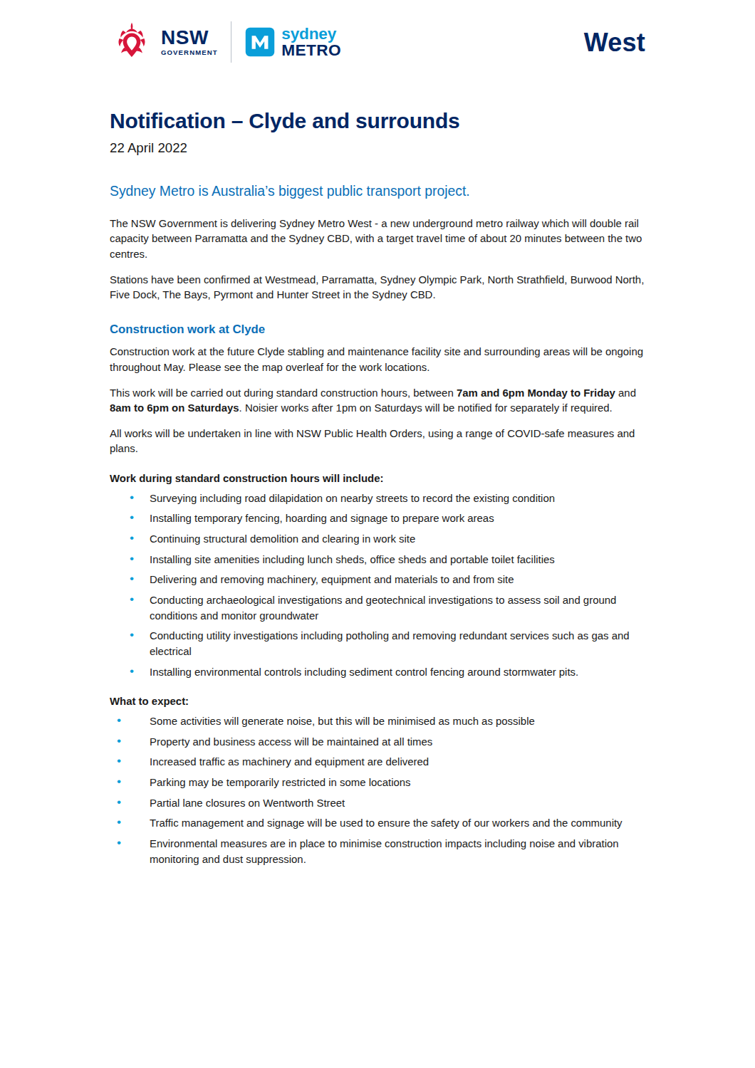NSW GOVERNMENT
sydney METRO
West
Notification – Clyde and surrounds
22 April 2022
Sydney Metro is Australia’s biggest public transport project.
The NSW Government is delivering Sydney Metro West - a new underground metro railway which will double rail capacity between Parramatta and the Sydney CBD, with a target travel time of about 20 minutes between the two centres.
Stations have been confirmed at Westmead, Parramatta, Sydney Olympic Park, North Strathfield, Burwood North, Five Dock, The Bays, Pyrmont and Hunter Street in the Sydney CBD.
Construction work at Clyde
Construction work at the future Clyde stabling and maintenance facility site and surrounding areas will be ongoing throughout May. Please see the map overleaf for the work locations.
This work will be carried out during standard construction hours, between 7am and 6pm Monday to Friday and 8am to 6pm on Saturdays. Noisier works after 1pm on Saturdays will be notified for separately if required.
All works will be undertaken in line with NSW Public Health Orders, using a range of COVID-safe measures and plans.
Work during standard construction hours will include:
Surveying including road dilapidation on nearby streets to record the existing condition
Installing temporary fencing, hoarding and signage to prepare work areas
Continuing structural demolition and clearing in work site
Installing site amenities including lunch sheds, office sheds and portable toilet facilities
Delivering and removing machinery, equipment and materials to and from site
Conducting archaeological investigations and geotechnical investigations to assess soil and ground conditions and monitor groundwater
Conducting utility investigations including potholing and removing redundant services such as gas and electrical
Installing environmental controls including sediment control fencing around stormwater pits.
What to expect:
Some activities will generate noise, but this will be minimised as much as possible
Property and business access will be maintained at all times
Increased traffic as machinery and equipment are delivered
Parking may be temporarily restricted in some locations
Partial lane closures on Wentworth Street
Traffic management and signage will be used to ensure the safety of our workers and the community
Environmental measures are in place to minimise construction impacts including noise and vibration monitoring and dust suppression.